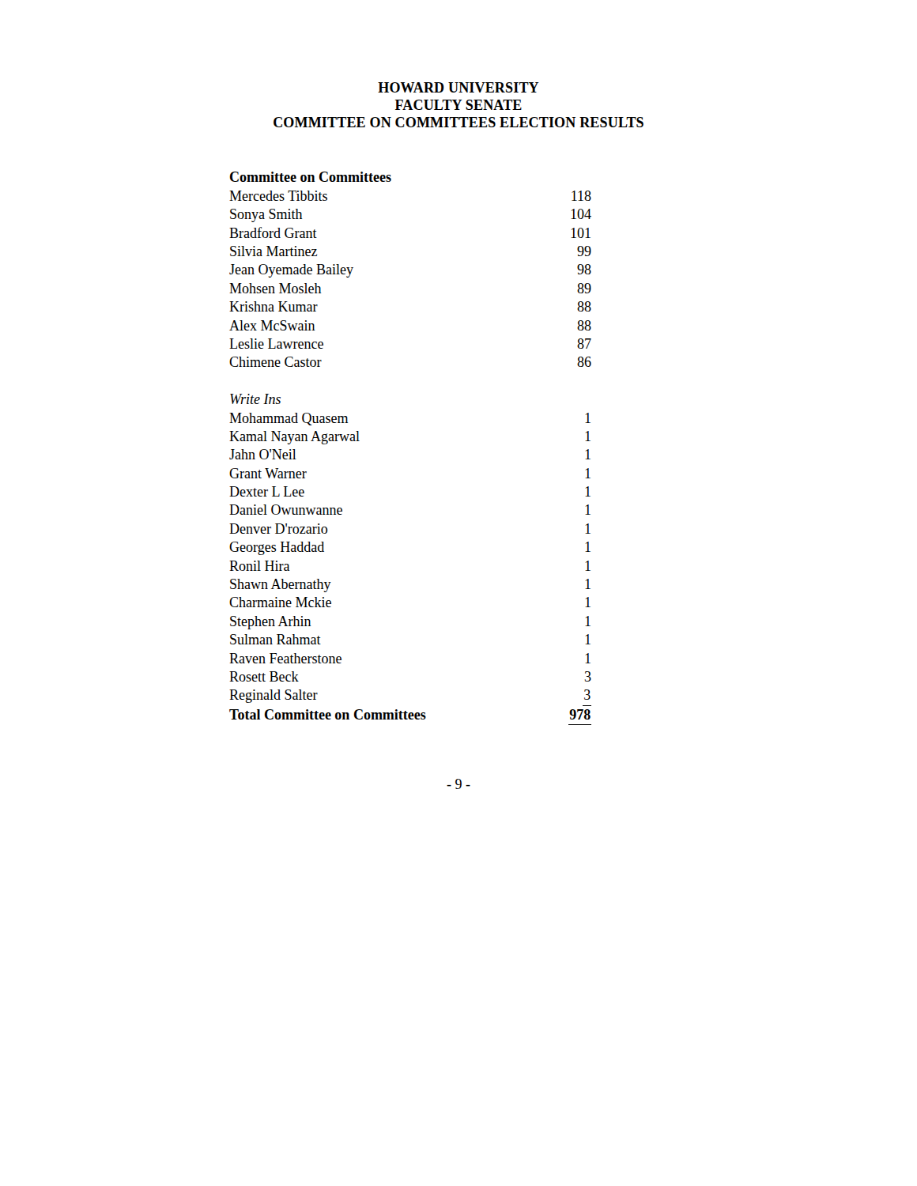HOWARD UNIVERSITY
FACULTY SENATE
COMMITTEE ON COMMITTEES ELECTION RESULTS
| Committee on Committees | |
| Mercedes Tibbits | 118 |
| Sonya Smith | 104 |
| Bradford Grant | 101 |
| Silvia Martinez | 99 |
| Jean Oyemade Bailey | 98 |
| Mohsen Mosleh | 89 |
| Krishna Kumar | 88 |
| Alex McSwain | 88 |
| Leslie Lawrence | 87 |
| Chimene Castor | 86 |
| Write Ins | |
| Mohammad Quasem | 1 |
| Kamal Nayan Agarwal | 1 |
| Jahn O'Neil | 1 |
| Grant Warner | 1 |
| Dexter L Lee | 1 |
| Daniel Owunwanne | 1 |
| Denver D'rozario | 1 |
| Georges Haddad | 1 |
| Ronil Hira | 1 |
| Shawn Abernathy | 1 |
| Charmaine Mckie | 1 |
| Stephen Arhin | 1 |
| Sulman Rahmat | 1 |
| Raven Featherstone | 1 |
| Rosett Beck | 3 |
| Reginald Salter | 3 |
| Total Committee on Committees | 978 |
- 9 -